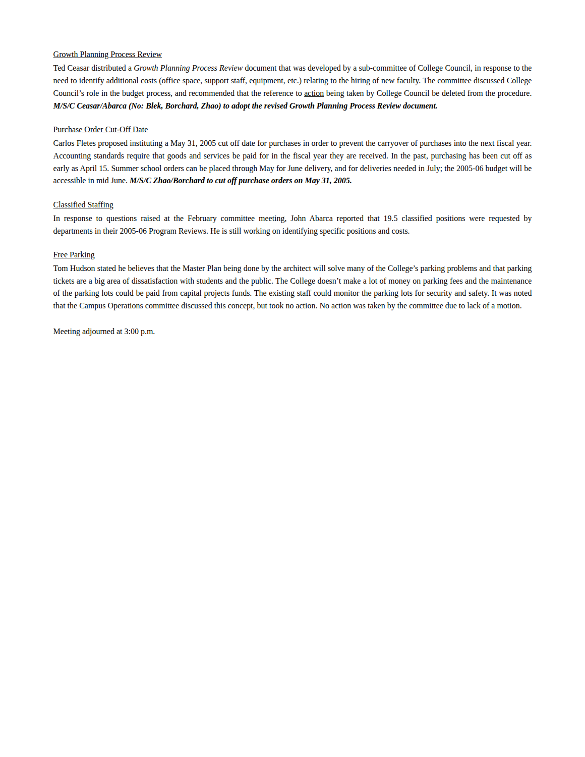Growth Planning Process Review
Ted Ceasar distributed a Growth Planning Process Review document that was developed by a sub-committee of College Council, in response to the need to identify additional costs (office space, support staff, equipment, etc.) relating to the hiring of new faculty. The committee discussed College Council’s role in the budget process, and recommended that the reference to action being taken by College Council be deleted from the procedure. M/S/C Ceasar/Abarca (No: Blek, Borchard, Zhao) to adopt the revised Growth Planning Process Review document.
Purchase Order Cut-Off Date
Carlos Fletes proposed instituting a May 31, 2005 cut off date for purchases in order to prevent the carryover of purchases into the next fiscal year. Accounting standards require that goods and services be paid for in the fiscal year they are received. In the past, purchasing has been cut off as early as April 15. Summer school orders can be placed through May for June delivery, and for deliveries needed in July; the 2005-06 budget will be accessible in mid June. M/S/C Zhao/Borchard to cut off purchase orders on May 31, 2005.
Classified Staffing
In response to questions raised at the February committee meeting, John Abarca reported that 19.5 classified positions were requested by departments in their 2005-06 Program Reviews. He is still working on identifying specific positions and costs.
Free Parking
Tom Hudson stated he believes that the Master Plan being done by the architect will solve many of the College’s parking problems and that parking tickets are a big area of dissatisfaction with students and the public. The College doesn’t make a lot of money on parking fees and the maintenance of the parking lots could be paid from capital projects funds. The existing staff could monitor the parking lots for security and safety. It was noted that the Campus Operations committee discussed this concept, but took no action. No action was taken by the committee due to lack of a motion.
Meeting adjourned at 3:00 p.m.